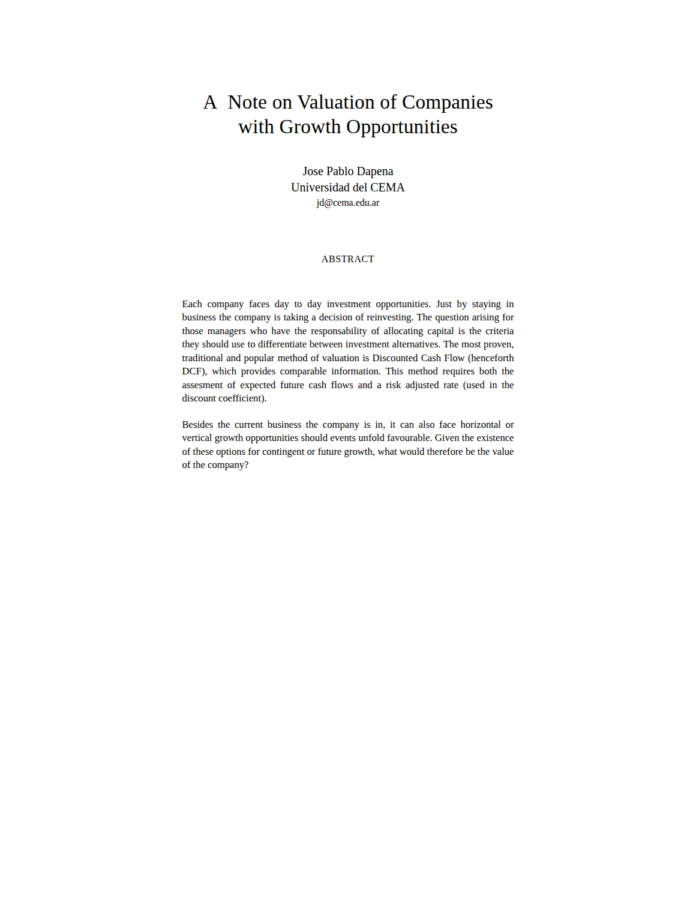A Note on Valuation of Companies
with Growth Opportunities
Jose Pablo Dapena
Universidad del CEMA
jd@cema.edu.ar
ABSTRACT
Each company faces day to day investment opportunities. Just by staying in business the company is taking a decision of reinvesting. The question arising for those managers who have the responsability of allocating capital is the criteria they should use to differentiate between investment alternatives. The most proven, traditional and popular method of valuation is Discounted Cash Flow (henceforth DCF), which provides comparable information. This method requires both the assesment of expected future cash flows and a risk adjusted rate (used in the discount coefficient).
Besides the current business the company is in, it can also face horizontal or vertical growth opportunities should events unfold favourable. Given the existence of these options for contingent or future growth, what would therefore be the value of the company?